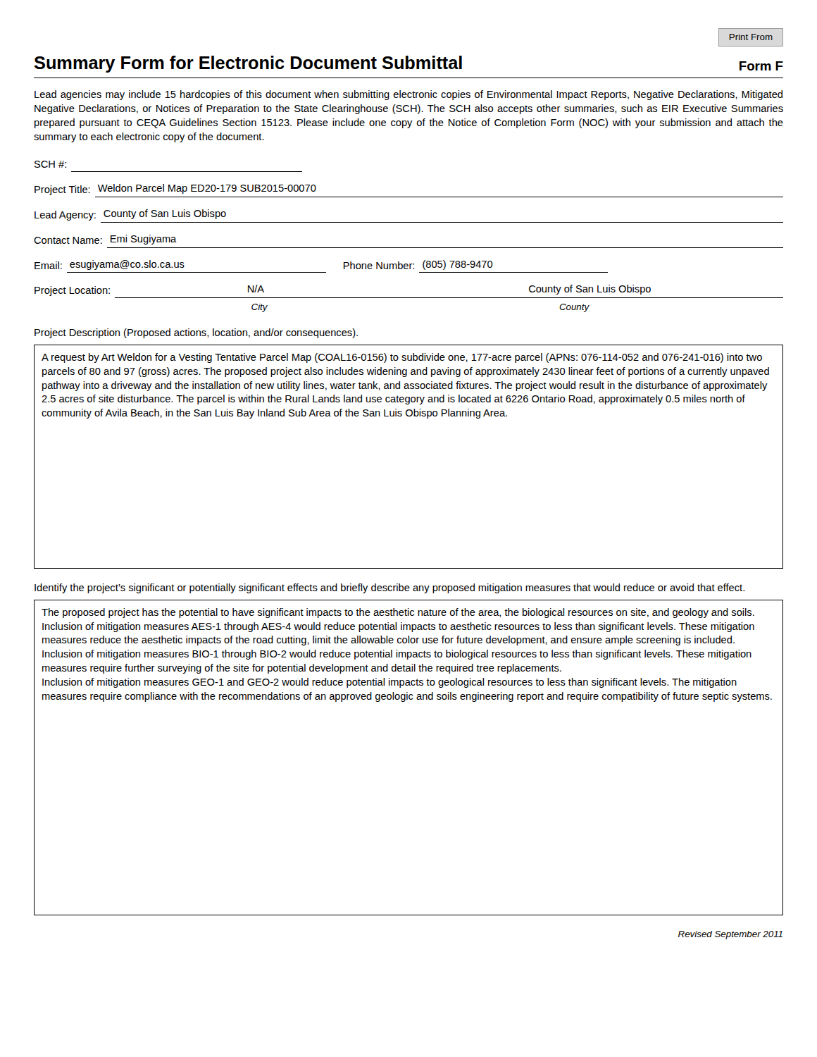Print From
Summary Form for Electronic Document Submittal
Form F
Lead agencies may include 15 hardcopies of this document when submitting electronic copies of Environmental Impact Reports, Negative Declarations, Mitigated Negative Declarations, or Notices of Preparation to the State Clearinghouse (SCH). The SCH also accepts other summaries, such as EIR Executive Summaries prepared pursuant to CEQA Guidelines Section 15123. Please include one copy of the Notice of Completion Form (NOC) with your submission and attach the summary to each electronic copy of the document.
SCH #:
Project Title:
Weldon Parcel Map ED20-179 SUB2015-00070
Lead Agency:
County of San Luis Obispo
Contact Name:
Emi Sugiyama
Email:
esugiyama@co.slo.ca.us
Phone Number:
(805) 788-9470
Project Location:
N/A
County of San Luis Obispo
City
County
Project Description (Proposed actions, location, and/or consequences).
A request by Art Weldon for a Vesting Tentative Parcel Map (COAL16-0156) to subdivide one, 177-acre parcel (APNs: 076-114-052 and 076-241-016) into two parcels of 80 and 97 (gross) acres. The proposed project also includes widening and paving of approximately 2430 linear feet of portions of a currently unpaved pathway into a driveway and the installation of new utility lines, water tank, and associated fixtures. The project would result in the disturbance of approximately 2.5 acres of site disturbance. The parcel is within the Rural Lands land use category and is located at 6226 Ontario Road, approximately 0.5 miles north of community of Avila Beach, in the San Luis Bay Inland Sub Area of the San Luis Obispo Planning Area.
Identify the project’s significant or potentially significant effects and briefly describe any proposed mitigation measures that would reduce or avoid that effect.
The proposed project has the potential to have significant impacts to the aesthetic nature of the area, the biological resources on site, and geology and soils.
Inclusion of mitigation measures AES-1 through AES-4 would reduce potential impacts to aesthetic resources to less than significant levels. These mitigation measures reduce the aesthetic impacts of the road cutting, limit the allowable color use for future development, and ensure ample screening is included.
Inclusion of mitigation measures BIO-1 through BIO-2 would reduce potential impacts to biological resources to less than significant levels. These mitigation measures require further surveying of the site for potential development and detail the required tree replacements.
Inclusion of mitigation measures GEO-1 and GEO-2 would reduce potential impacts to geological resources to less than significant levels. The mitigation measures require compliance with the recommendations of an approved geologic and soils engineering report and require compatibility of future septic systems.
Revised September 2011